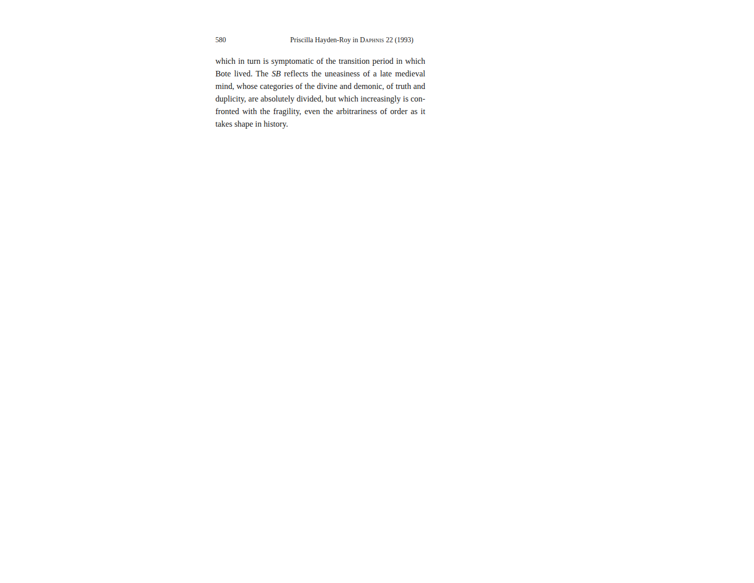580 Priscilla Hayden-Roy in Daphnis 22 (1993)
which in turn is symptomatic of the transition period in which Bote lived. The SB reflects the uneasiness of a late medieval mind, whose categories of the divine and demonic, of truth and duplicity, are absolutely divided, but which increasingly is confronted with the fragility, even the arbitrariness of order as it takes shape in history.